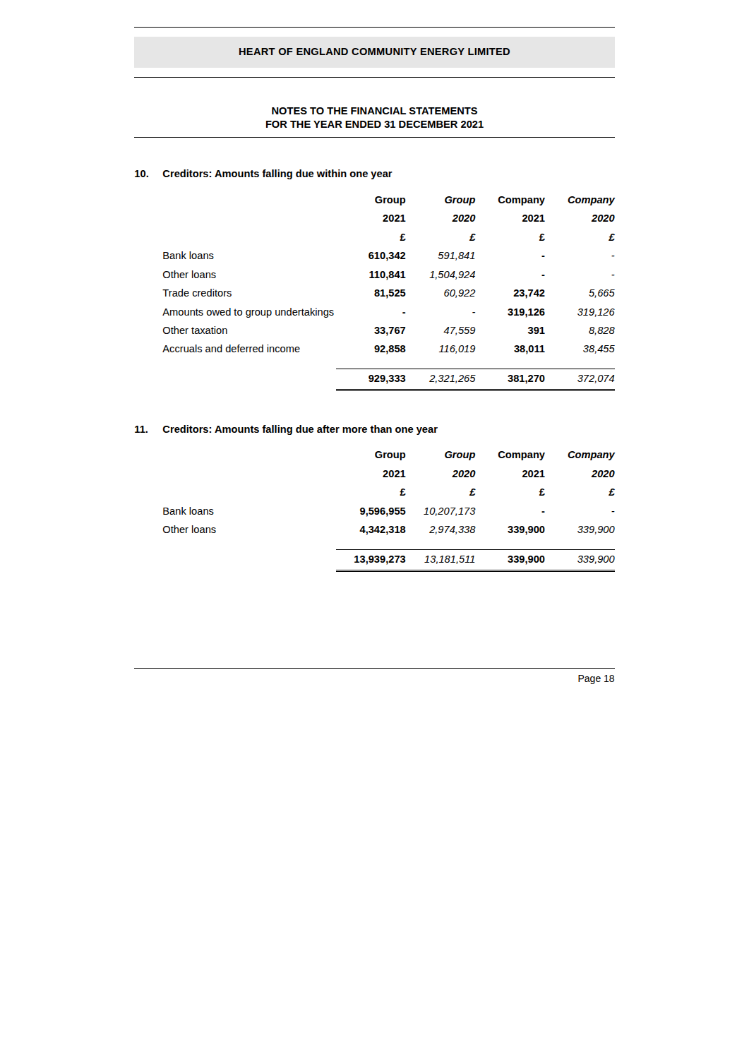HEART OF ENGLAND COMMUNITY ENERGY LIMITED
NOTES TO THE FINANCIAL STATEMENTS
FOR THE YEAR ENDED 31 DECEMBER 2021
10. Creditors: Amounts falling due within one year
| | Group | Group | Company | Company |
| --- | --- | --- | --- | --- |
| | 2021 | 2020 | 2021 | 2020 |
| | £ | £ | £ | £ |
| Bank loans | 610,342 | 591,841 | - | - |
| Other loans | 110,841 | 1,504,924 | - | - |
| Trade creditors | 81,525 | 60,922 | 23,742 | 5,665 |
| Amounts owed to group undertakings | - | - | 319,126 | 319,126 |
| Other taxation | 33,767 | 47,559 | 391 | 8,828 |
| Accruals and deferred income | 92,858 | 116,019 | 38,011 | 38,455 |
| | 929,333 | 2,321,265 | 381,270 | 372,074 |
11. Creditors: Amounts falling due after more than one year
| | Group | Group | Company | Company |
| --- | --- | --- | --- | --- |
| | 2021 | 2020 | 2021 | 2020 |
| | £ | £ | £ | £ |
| Bank loans | 9,596,955 | 10,207,173 | - | - |
| Other loans | 4,342,318 | 2,974,338 | 339,900 | 339,900 |
| | 13,939,273 | 13,181,511 | 339,900 | 339,900 |
Page 18